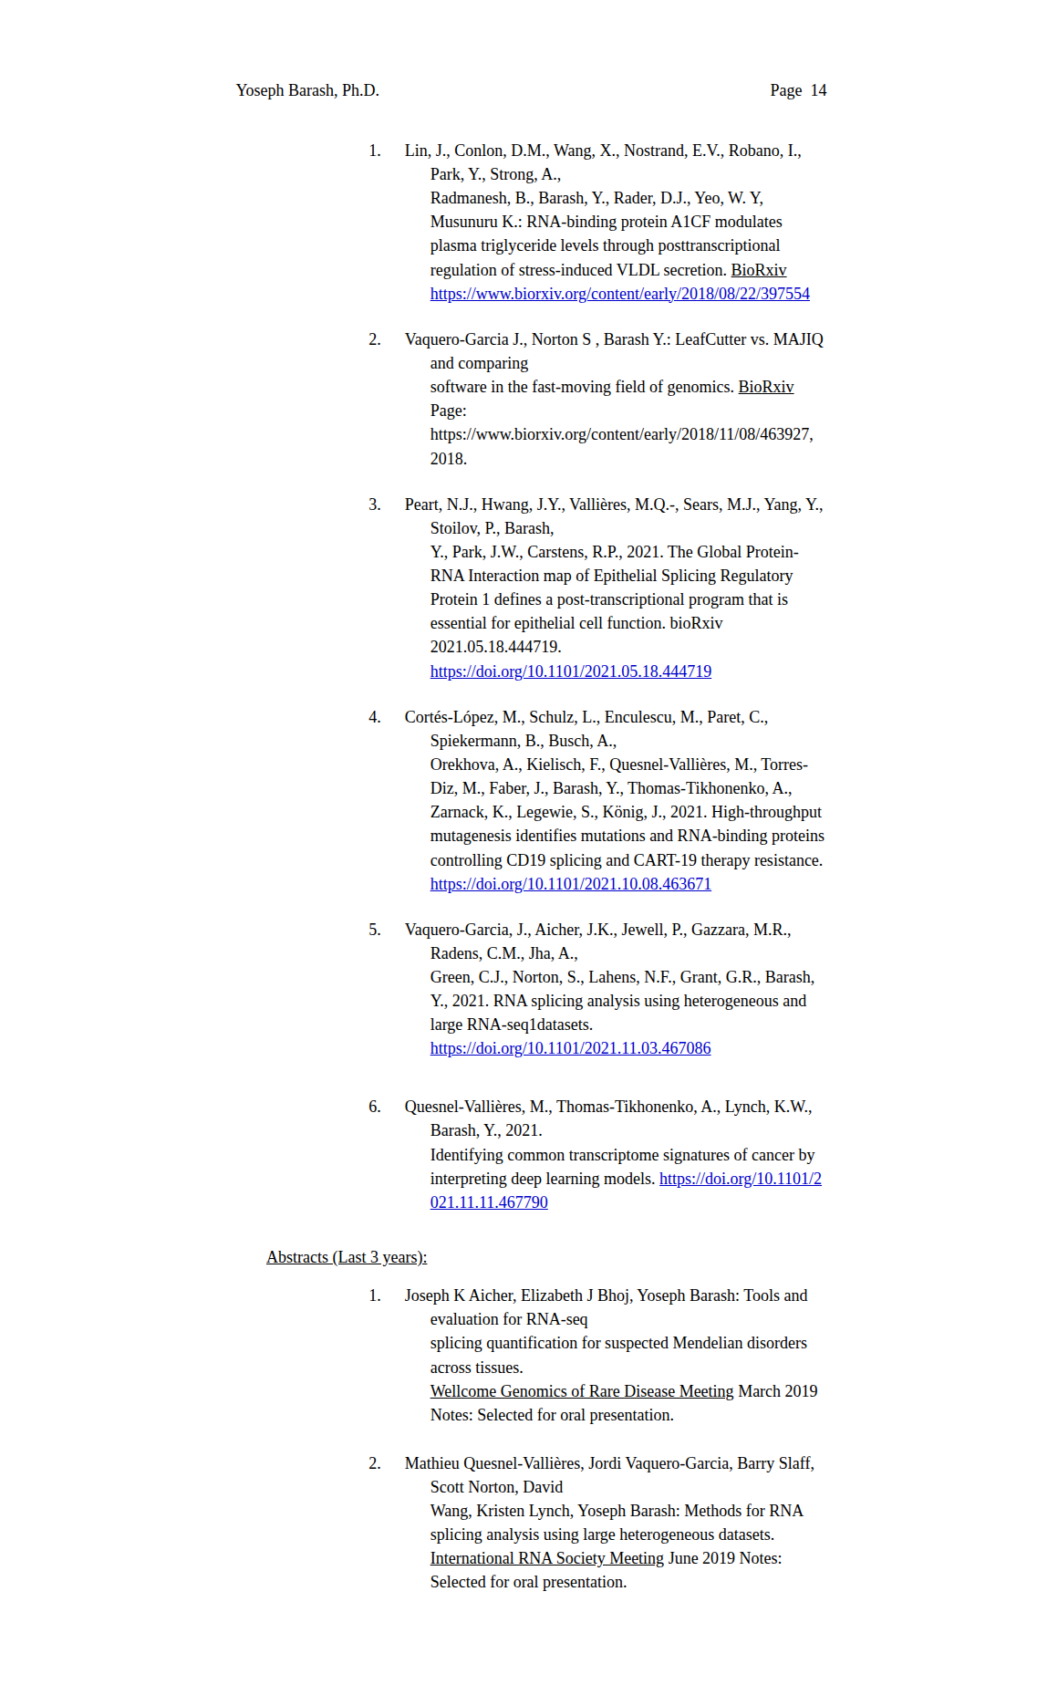Yoseph Barash, Ph.D. Page 14
1. Lin, J., Conlon, D.M., Wang, X., Nostrand, E.V., Robano, I., Park, Y., Strong, A., Radmanesh, B., Barash, Y., Rader, D.J., Yeo, W. Y, Musunuru K.: RNA-binding protein A1CF modulates plasma triglyceride levels through posttranscriptional regulation of stress-induced VLDL secretion. BioRxiv
https://www.biorxiv.org/content/early/2018/08/22/397554
2. Vaquero-Garcia J., Norton S , Barash Y.: LeafCutter vs. MAJIQ and comparing software in the fast-moving field of genomics. BioRxiv Page:
https://www.biorxiv.org/content/early/2018/11/08/463927, 2018.
3. Peart, N.J., Hwang, J.Y., Vallières, M.Q.-, Sears, M.J., Yang, Y., Stoilov, P., Barash, Y., Park, J.W., Carstens, R.P., 2021. The Global Protein-RNA Interaction map of Epithelial Splicing Regulatory Protein 1 defines a post-transcriptional program that is essential for epithelial cell function. bioRxiv 2021.05.18.444719.
https://doi.org/10.1101/2021.05.18.444719
4. Cortés-López, M., Schulz, L., Enculescu, M., Paret, C., Spiekermann, B., Busch, A., Orekhova, A., Kielisch, F., Quesnel-Vallières, M., Torres-Diz, M., Faber, J., Barash, Y., Thomas-Tikhonenko, A., Zarnack, K., Legewie, S., König, J., 2021. High-throughput mutagenesis identifies mutations and RNA-binding proteins controlling CD19 splicing and CART-19 therapy resistance.
https://doi.org/10.1101/2021.10.08.463671
5. Vaquero-Garcia, J., Aicher, J.K., Jewell, P., Gazzara, M.R., Radens, C.M., Jha, A., Green, C.J., Norton, S., Lahens, N.F., Grant, G.R., Barash, Y., 2021. RNA splicing analysis using heterogeneous and large RNA-seq1datasets.
https://doi.org/10.1101/2021.11.03.467086
6. Quesnel-Vallières, M., Thomas-Tikhonenko, A., Lynch, K.W., Barash, Y., 2021. Identifying common transcriptome signatures of cancer by interpreting deep learning models. https://doi.org/10.1101/2021.11.11.467790
Abstracts (Last 3 years):
1. Joseph K Aicher, Elizabeth J Bhoj, Yoseph Barash: Tools and evaluation for RNA-seq splicing quantification for suspected Mendelian disorders across tissues.
Wellcome Genomics of Rare Disease Meeting March 2019 Notes: Selected for oral presentation.
2. Mathieu Quesnel-Vallières, Jordi Vaquero-Garcia, Barry Slaff, Scott Norton, David Wang, Kristen Lynch, Yoseph Barash: Methods for RNA splicing analysis using large heterogeneous datasets. International RNA Society Meeting June 2019 Notes: Selected for oral presentation.